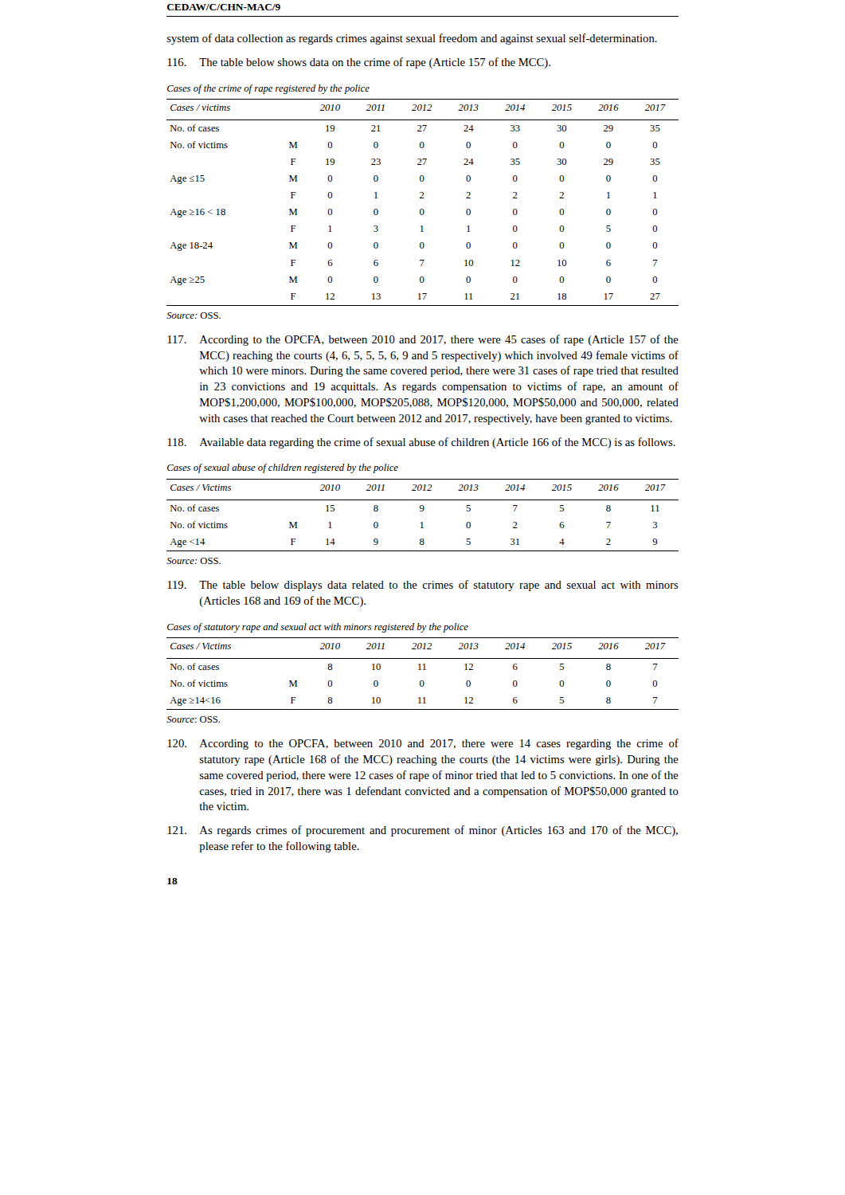CEDAW/C/CHN-MAC/9
system of data collection as regards crimes against sexual freedom and against sexual self-determination.
116.
The table below shows data on the crime of rape (Article 157 of the MCC).
Cases of the crime of rape registered by the police
| Cases / victims | 2010 | 2011 | 2012 | 2013 | 2014 | 2015 | 2016 | 2017 |
| --- | --- | --- | --- | --- | --- | --- | --- | --- |
| No. of cases | | 19 | 21 | 27 | 24 | 33 | 30 | 29 | 35 |
| No. of victims | M | 0 | 0 | 0 | 0 | 0 | 0 | 0 | 0 |
| | F | 19 | 23 | 27 | 24 | 35 | 30 | 29 | 35 |
| Age ≤15 | M | 0 | 0 | 0 | 0 | 0 | 0 | 0 | 0 |
| | F | 0 | 1 | 2 | 2 | 2 | 2 | 1 | 1 |
| Age ≥16 < 18 | M | 0 | 0 | 0 | 0 | 0 | 0 | 0 | 0 |
| | F | 1 | 3 | 1 | 1 | 0 | 0 | 5 | 0 |
| Age 18-24 | M | 0 | 0 | 0 | 0 | 0 | 0 | 0 | 0 |
| | F | 6 | 6 | 7 | 10 | 12 | 10 | 6 | 7 |
| Age ≥25 | M | 0 | 0 | 0 | 0 | 0 | 0 | 0 | 0 |
| | F | 12 | 13 | 17 | 11 | 21 | 18 | 17 | 27 |
Source: OSS.
117.
According to the OPCFA, between 2010 and 2017, there were 45 cases of rape (Article 157 of the MCC) reaching the courts (4, 6, 5, 5, 5, 6, 9 and 5 respectively) which involved 49 female victims of which 10 were minors. During the same covered period, there were 31 cases of rape tried that resulted in 23 convictions and 19 acquittals. As regards compensation to victims of rape, an amount of MOP$1,200,000, MOP$100,000, MOP$205,088, MOP$120,000, MOP$50,000 and 500,000, related with cases that reached the Court between 2012 and 2017, respectively, have been granted to victims.
118.
Available data regarding the crime of sexual abuse of children (Article 166 of the MCC) is as follows.
Cases of sexual abuse of children registered by the police
| Cases / Victims | 2010 | 2011 | 2012 | 2013 | 2014 | 2015 | 2016 | 2017 |
| --- | --- | --- | --- | --- | --- | --- | --- | --- |
| No. of cases | 15 | 8 | 9 | 5 | 7 | 5 | 8 | 11 |
| No. of victims | M | 1 | 0 | 1 | 0 | 2 | 6 | 7 | 3 |
| Age <14 | F | 14 | 9 | 8 | 5 | 31 | 4 | 2 | 9 |
Source: OSS.
119.
The table below displays data related to the crimes of statutory rape and sexual act with minors (Articles 168 and 169 of the MCC).
Cases of statutory rape and sexual act with minors registered by the police
| Cases / Victims | 2010 | 2011 | 2012 | 2013 | 2014 | 2015 | 2016 | 2017 |
| --- | --- | --- | --- | --- | --- | --- | --- | --- |
| No. of cases | 8 | 10 | 11 | 12 | 6 | 5 | 8 | 7 |
| No. of victims | M | 0 | 0 | 0 | 0 | 0 | 0 | 0 | 0 |
| Age ≥14<16 | F | 8 | 10 | 11 | 12 | 6 | 5 | 8 | 7 |
Source: OSS.
120.
According to the OPCFA, between 2010 and 2017, there were 14 cases regarding the crime of statutory rape (Article 168 of the MCC) reaching the courts (the 14 victims were girls). During the same covered period, there were 12 cases of rape of minor tried that led to 5 convictions. In one of the cases, tried in 2017, there was 1 defendant convicted and a compensation of MOP$50,000 granted to the victim.
121.
As regards crimes of procurement and procurement of minor (Articles 163 and 170 of the MCC), please refer to the following table.
18